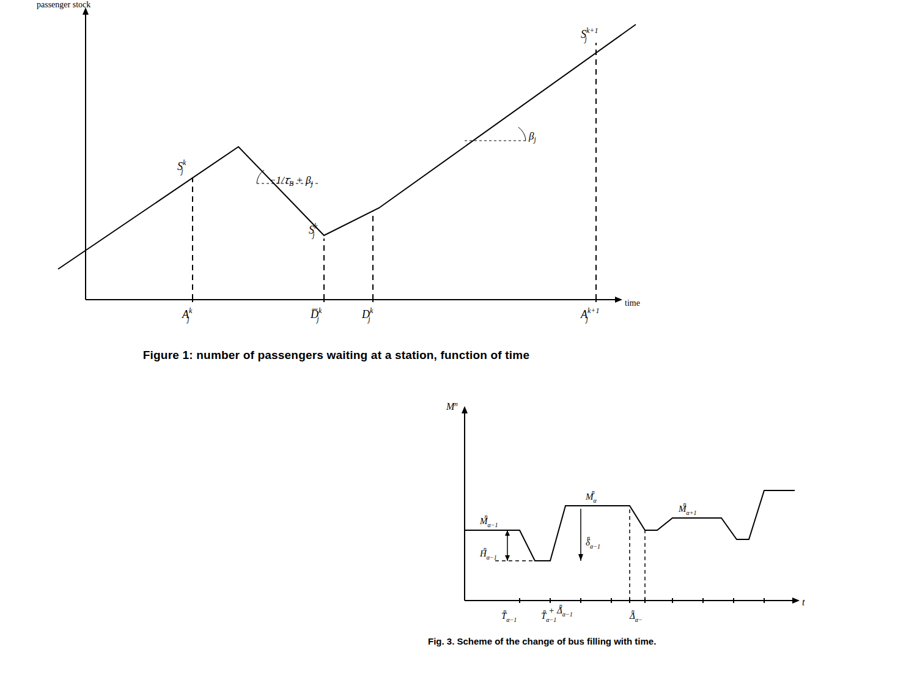passenger stock time −1/𝜏B + βj βj Skj Skj Sk+1j Akj D̅kj Dkj Ak+1j
Figure 1: number of passengers waiting at a station, function of time
Mn t Mα−1n Hα−1n Mαn δα−1n Mα+1n Tα−1n Tα−1n + Δα−1n Δα−n
Fig. 3. Scheme of the change of bus filling with time.